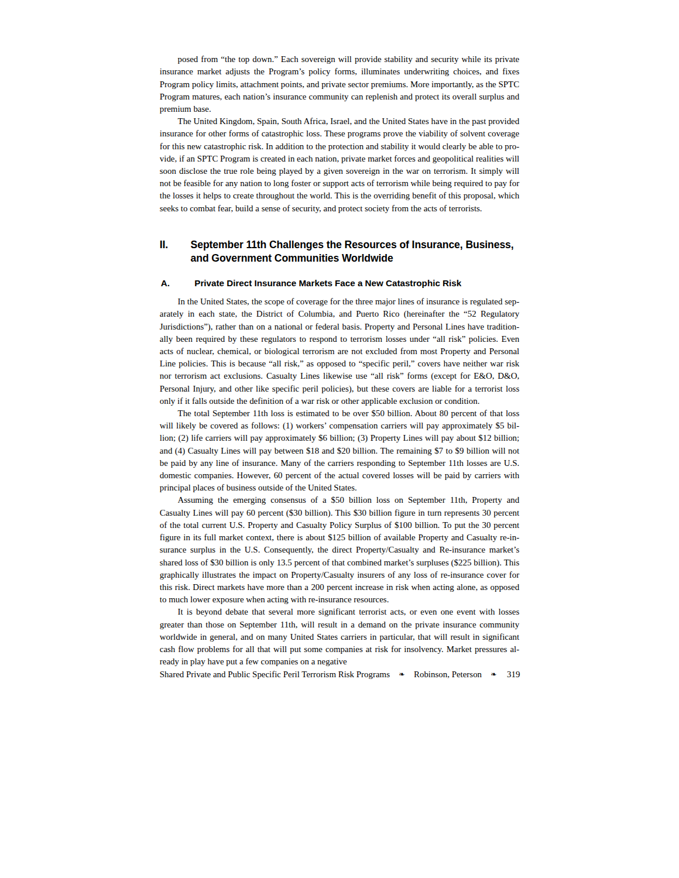posed from “the top down.” Each sovereign will provide stability and security while its private insurance market adjusts the Program’s policy forms, illuminates underwriting choices, and fixes Program policy limits, attachment points, and private sector premiums. More importantly, as the SPTC Program matures, each nation’s insurance community can replenish and protect its overall surplus and premium base.
The United Kingdom, Spain, South Africa, Israel, and the United States have in the past provided insurance for other forms of catastrophic loss. These programs prove the viability of solvent coverage for this new catastrophic risk. In addition to the protection and stability it would clearly be able to provide, if an SPTC Program is created in each nation, private market forces and geopolitical realities will soon disclose the true role being played by a given sovereign in the war on terrorism. It simply will not be feasible for any nation to long foster or support acts of terrorism while being required to pay for the losses it helps to create throughout the world. This is the overriding benefit of this proposal, which seeks to combat fear, build a sense of security, and protect society from the acts of terrorists.
II. September 11th Challenges the Resources of Insurance, Business, and Government Communities Worldwide
A. Private Direct Insurance Markets Face a New Catastrophic Risk
In the United States, the scope of coverage for the three major lines of insurance is regulated separately in each state, the District of Columbia, and Puerto Rico (hereinafter the “52 Regulatory Jurisdictions”), rather than on a national or federal basis. Property and Personal Lines have traditionally been required by these regulators to respond to terrorism losses under “all risk” policies. Even acts of nuclear, chemical, or biological terrorism are not excluded from most Property and Personal Line policies. This is because “all risk,” as opposed to “specific peril,” covers have neither war risk nor terrorism act exclusions. Casualty Lines likewise use “all risk” forms (except for E&O, D&O, Personal Injury, and other like specific peril policies), but these covers are liable for a terrorist loss only if it falls outside the definition of a war risk or other applicable exclusion or condition.
The total September 11th loss is estimated to be over $50 billion. About 80 percent of that loss will likely be covered as follows: (1) workers’ compensation carriers will pay approximately $5 billion; (2) life carriers will pay approximately $6 billion; (3) Property Lines will pay about $12 billion; and (4) Casualty Lines will pay between $18 and $20 billion. The remaining $7 to $9 billion will not be paid by any line of insurance. Many of the carriers responding to September 11th losses are U.S. domestic companies. However, 60 percent of the actual covered losses will be paid by carriers with principal places of business outside of the United States.
Assuming the emerging consensus of a $50 billion loss on September 11th, Property and Casualty Lines will pay 60 percent ($30 billion). This $30 billion figure in turn represents 30 percent of the total current U.S. Property and Casualty Policy Surplus of $100 billion. To put the 30 percent figure in its full market context, there is about $125 billion of available Property and Casualty re-insurance surplus in the U.S. Consequently, the direct Property/Casualty and Re-insurance market’s shared loss of $30 billion is only 13.5 percent of that combined market’s surpluses ($225 billion). This graphically illustrates the impact on Property/Casualty insurers of any loss of re-insurance cover for this risk. Direct markets have more than a 200 percent increase in risk when acting alone, as opposed to much lower exposure when acting with re-insurance resources.
It is beyond debate that several more significant terrorist acts, or even one event with losses greater than those on September 11th, will result in a demand on the private insurance community worldwide in general, and on many United States carriers in particular, that will result in significant cash flow problems for all that will put some companies at risk for insolvency. Market pressures already in play have put a few companies on a negative
Shared Private and Public Specific Peril Terrorism Risk Programs❧Robinson, Peterson❧319